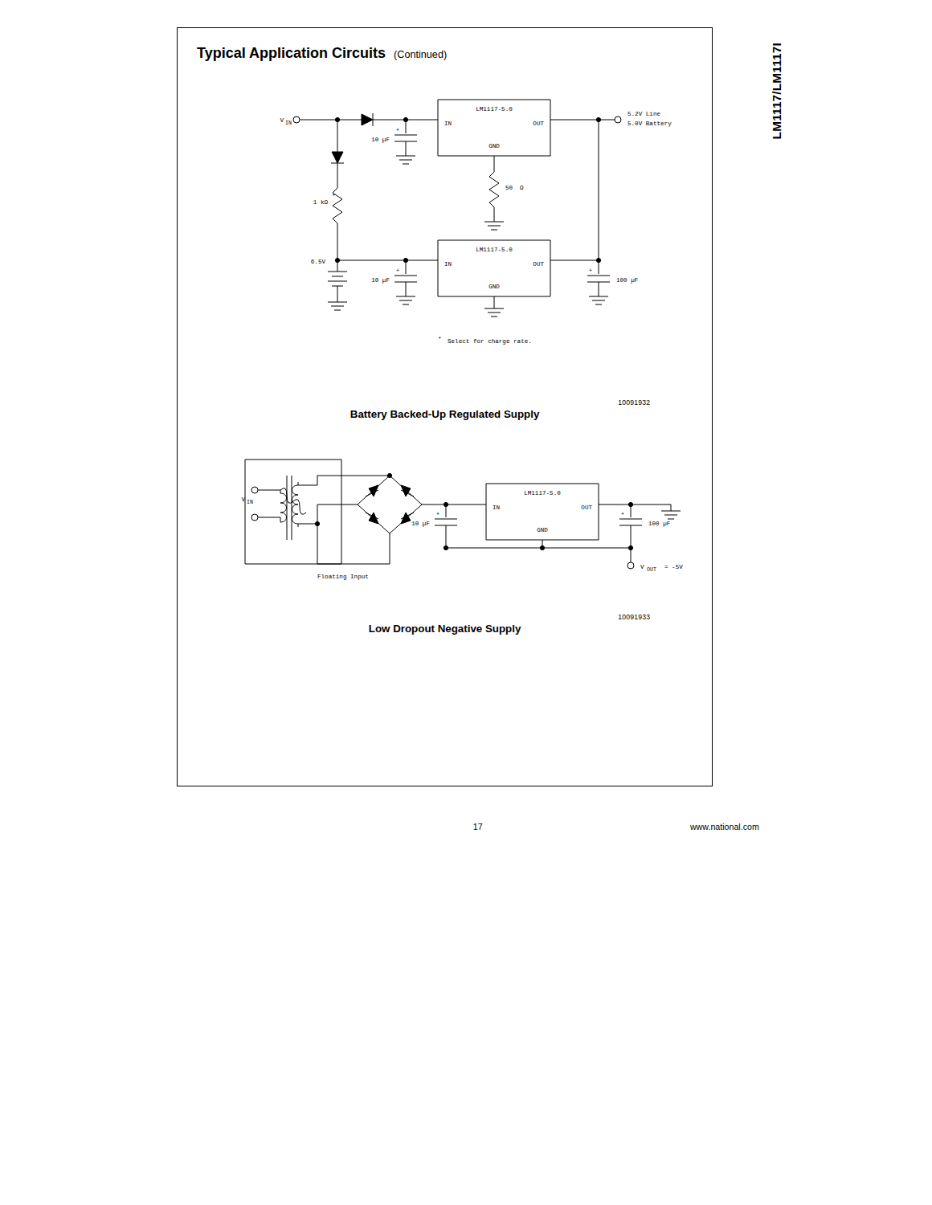LM1117/LM1117I
Typical Application Circuits (Continued)
LM1117-5.0 IN OUT GND V IN + 10 µF 5.2V Line 5.0V Battery 50 Ω 1 kΩ * 6.5V LM1117-5.0 IN OUT GND + 10 µF + 100 µF * Select for charge rate.
10091932
Battery Backed-Up Regulated Supply
V IN Floating Input + 10 µF LM1117-5.0 IN OUT GND + 100 µF V OUT = -5V
10091933
Low Dropout Negative Supply
17
www.national.com